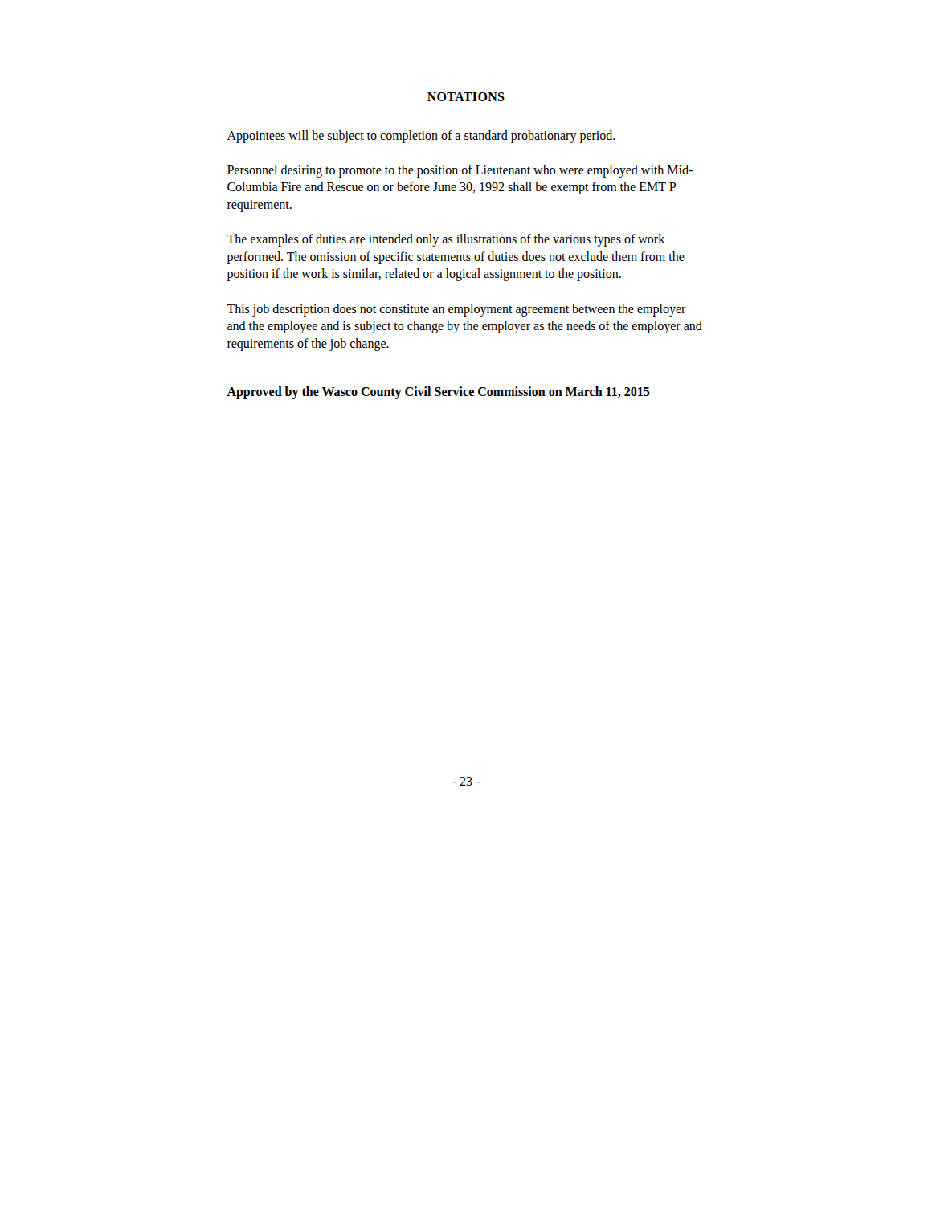NOTATIONS
Appointees will be subject to completion of a standard probationary period.
Personnel desiring to promote to the position of Lieutenant who were employed with Mid-Columbia Fire and Rescue on or before June 30, 1992 shall be exempt from the EMT P requirement.
The examples of duties are intended only as illustrations of the various types of work performed. The omission of specific statements of duties does not exclude them from the position if the work is similar, related or a logical assignment to the position.
This job description does not constitute an employment agreement between the employer and the employee and is subject to change by the employer as the needs of the employer and requirements of the job change.
Approved by the Wasco County Civil Service Commission on March 11, 2015
- 23 -